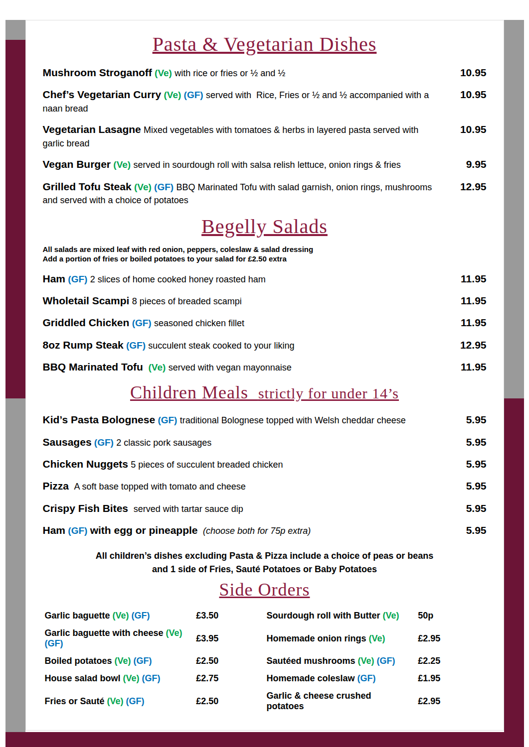Pasta & Vegetarian Dishes
| Mushroom Stroganoff (Ve) with rice or fries or ½ and ½ | 10.95 |
| Chef’s Vegetarian Curry (Ve) (GF) served with Rice, Fries or ½ and ½ accompanied with a naan bread | 10.95 |
| Vegetarian Lasagne Mixed vegetables with tomatoes & herbs in layered pasta served with garlic bread | 10.95 |
| Vegan Burger (Ve) served in sourdough roll with salsa relish lettuce, onion rings & fries | 9.95 |
| Grilled Tofu Steak (Ve) (GF) BBQ Marinated Tofu with salad garnish, onion rings, mushrooms and served with a choice of potatoes | 12.95 |
Begelly Salads
All salads are mixed leaf with red onion, peppers, coleslaw & salad dressing
Add a portion of fries or boiled potatoes to your salad for £2.50 extra
| Ham (GF) 2 slices of home cooked honey roasted ham | 11.95 |
| Wholetail Scampi 8 pieces of breaded scampi | 11.95 |
| Griddled Chicken (GF) seasoned chicken fillet | 11.95 |
| 8oz Rump Steak (GF) succulent steak cooked to your liking | 12.95 |
| BBQ Marinated Tofu (Ve) served with vegan mayonnaise | 11.95 |
Children Meals strictly for under 14’s
| Kid’s Pasta Bolognese (GF) traditional Bolognese topped with Welsh cheddar cheese | 5.95 |
| Sausages (GF) 2 classic pork sausages | 5.95 |
| Chicken Nuggets 5 pieces of succulent breaded chicken | 5.95 |
| Pizza A soft base topped with tomato and cheese | 5.95 |
| Crispy Fish Bites served with tartar sauce dip | 5.95 |
| Ham (GF) with egg or pineapple (choose both for 75p extra) | 5.95 |
All children’s dishes excluding Pasta & Pizza include a choice of peas or beans
and 1 side of Fries, Sauté Potatoes or Baby Potatoes
Side Orders
| Garlic baguette (Ve) (GF) | £3.50 | Sourdough roll with Butter (Ve) | 50p |
| Garlic baguette with cheese (Ve) (GF) | £3.95 | Homemade onion rings (Ve) | £2.95 |
| Boiled potatoes (Ve) (GF) | £2.50 | Sautéed mushrooms (Ve) (GF) | £2.25 |
| House salad bowl (Ve) (GF) | £2.75 | Homemade coleslaw (GF) | £1.95 |
| Fries or Sauté (Ve) (GF) | £2.50 | Garlic & cheese crushed potatoes | £2.95 |